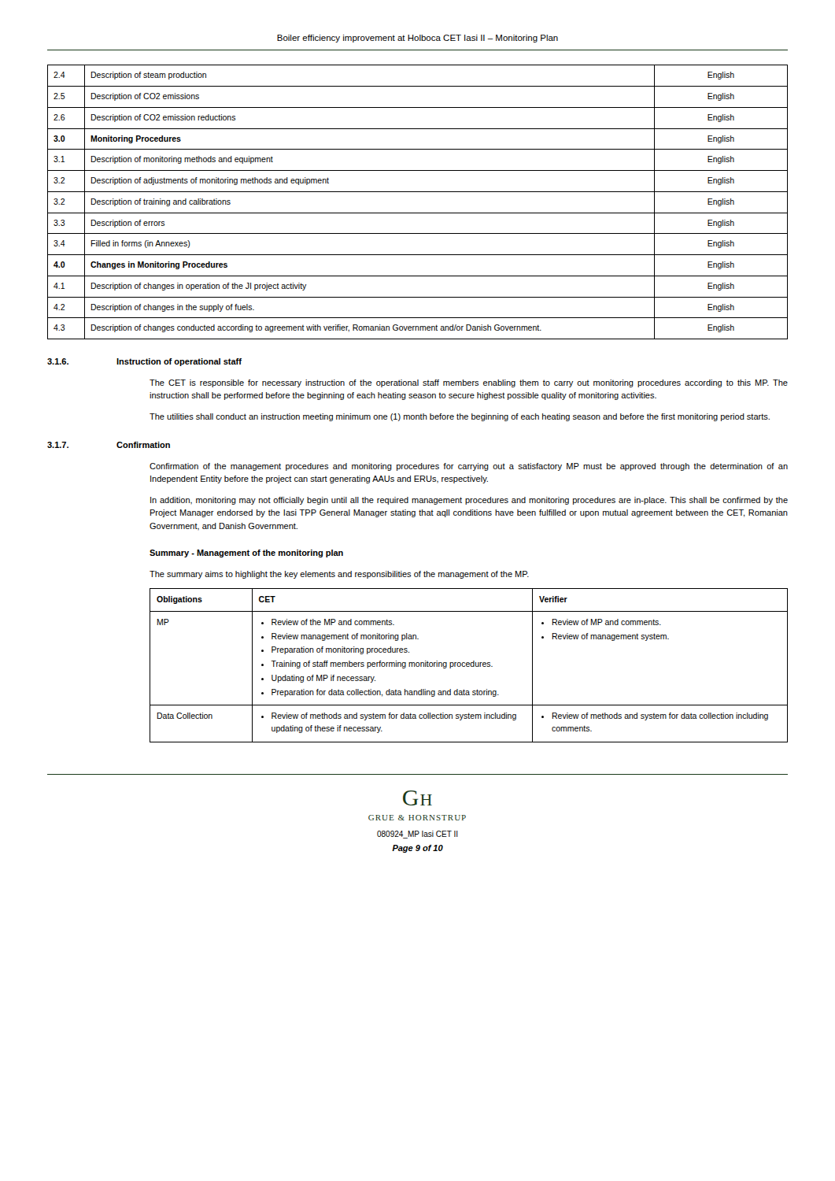Boiler efficiency improvement at Holboca CET Iasi II – Monitoring Plan
| 2.4 | Description of steam production | English |
| 2.5 | Description of CO2 emissions | English |
| 2.6 | Description of CO2 emission reductions | English |
| 3.0 | Monitoring Procedures | English |
| 3.1 | Description of monitoring methods and equipment | English |
| 3.2 | Description of adjustments of monitoring methods and equipment | English |
| 3.2 | Description of training and calibrations | English |
| 3.3 | Description of errors | English |
| 3.4 | Filled in forms (in Annexes) | English |
| 4.0 | Changes in Monitoring Procedures | English |
| 4.1 | Description of changes in operation of the JI project activity | English |
| 4.2 | Description of changes in the supply of fuels. | English |
| 4.3 | Description of changes conducted according to agreement with verifier, Romanian Government and/or Danish Government. | English |
3.1.6.
Instruction of operational staff
The CET is responsible for necessary instruction of the operational staff members enabling them to carry out monitoring procedures according to this MP. The instruction shall be performed before the beginning of each heating season to secure highest possible quality of monitoring activities.
The utilities shall conduct an instruction meeting minimum one (1) month before the beginning of each heating season and before the first monitoring period starts.
3.1.7.
Confirmation
Confirmation of the management procedures and monitoring procedures for carrying out a satisfactory MP must be approved through the determination of an Independent Entity before the project can start generating AAUs and ERUs, respectively.
In addition, monitoring may not officially begin until all the required management procedures and monitoring procedures are in-place. This shall be confirmed by the Project Manager endorsed by the Iasi TPP General Manager stating that aqll conditions have been fulfilled or upon mutual agreement between the CET, Romanian Government, and Danish Government.
Summary - Management of the monitoring plan
The summary aims to highlight the key elements and responsibilities of the management of the MP.
| Obligations | CET | Verifier |
| --- | --- | --- |
| MP | Review of the MP and comments. Review management of monitoring plan. Preparation of monitoring procedures. Training of staff members performing monitoring procedures. Updating of MP if necessary. Preparation for data collection, data handling and data storing. | Review of MP and comments. Review of management system. |
| Data Collection | Review of methods and system for data collection system including updating of these if necessary. | Review of methods and system for data collection including comments. |
GH
GRUE & HORNSTRUP
080924_MP Iasi CET II
Page 9 of 10